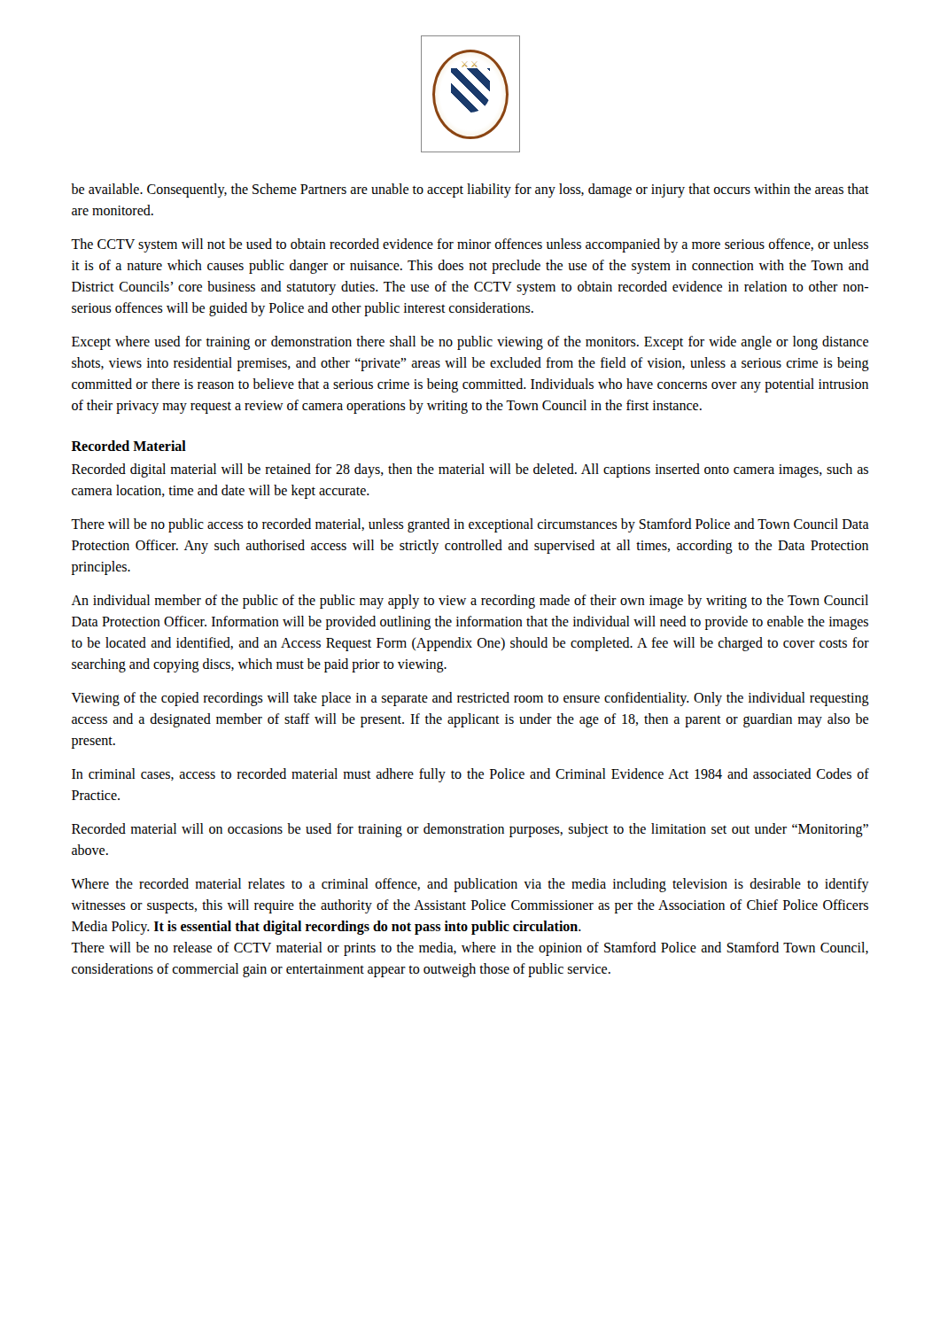⚔⚔
be available. Consequently, the Scheme Partners are unable to accept liability for any loss, damage or injury that occurs within the areas that are monitored.
The CCTV system will not be used to obtain recorded evidence for minor offences unless accompanied by a more serious offence, or unless it is of a nature which causes public danger or nuisance. This does not preclude the use of the system in connection with the Town and District Councils’ core business and statutory duties. The use of the CCTV system to obtain recorded evidence in relation to other non-serious offences will be guided by Police and other public interest considerations.
Except where used for training or demonstration there shall be no public viewing of the monitors. Except for wide angle or long distance shots, views into residential premises, and other “private” areas will be excluded from the field of vision, unless a serious crime is being committed or there is reason to believe that a serious crime is being committed. Individuals who have concerns over any potential intrusion of their privacy may request a review of camera operations by writing to the Town Council in the first instance.
Recorded Material
Recorded digital material will be retained for 28 days, then the material will be deleted. All captions inserted onto camera images, such as camera location, time and date will be kept accurate.
There will be no public access to recorded material, unless granted in exceptional circumstances by Stamford Police and Town Council Data Protection Officer. Any such authorised access will be strictly controlled and supervised at all times, according to the Data Protection principles.
An individual member of the public of the public may apply to view a recording made of their own image by writing to the Town Council Data Protection Officer. Information will be provided outlining the information that the individual will need to provide to enable the images to be located and identified, and an Access Request Form (Appendix One) should be completed. A fee will be charged to cover costs for searching and copying discs, which must be paid prior to viewing.
Viewing of the copied recordings will take place in a separate and restricted room to ensure confidentiality. Only the individual requesting access and a designated member of staff will be present. If the applicant is under the age of 18, then a parent or guardian may also be present.
In criminal cases, access to recorded material must adhere fully to the Police and Criminal Evidence Act 1984 and associated Codes of Practice.
Recorded material will on occasions be used for training or demonstration purposes, subject to the limitation set out under “Monitoring” above.
Where the recorded material relates to a criminal offence, and publication via the media including television is desirable to identify witnesses or suspects, this will require the authority of the Assistant Police Commissioner as per the Association of Chief Police Officers Media Policy. It is essential that digital recordings do not pass into public circulation.
There will be no release of CCTV material or prints to the media, where in the opinion of Stamford Police and Stamford Town Council, considerations of commercial gain or entertainment appear to outweigh those of public service.